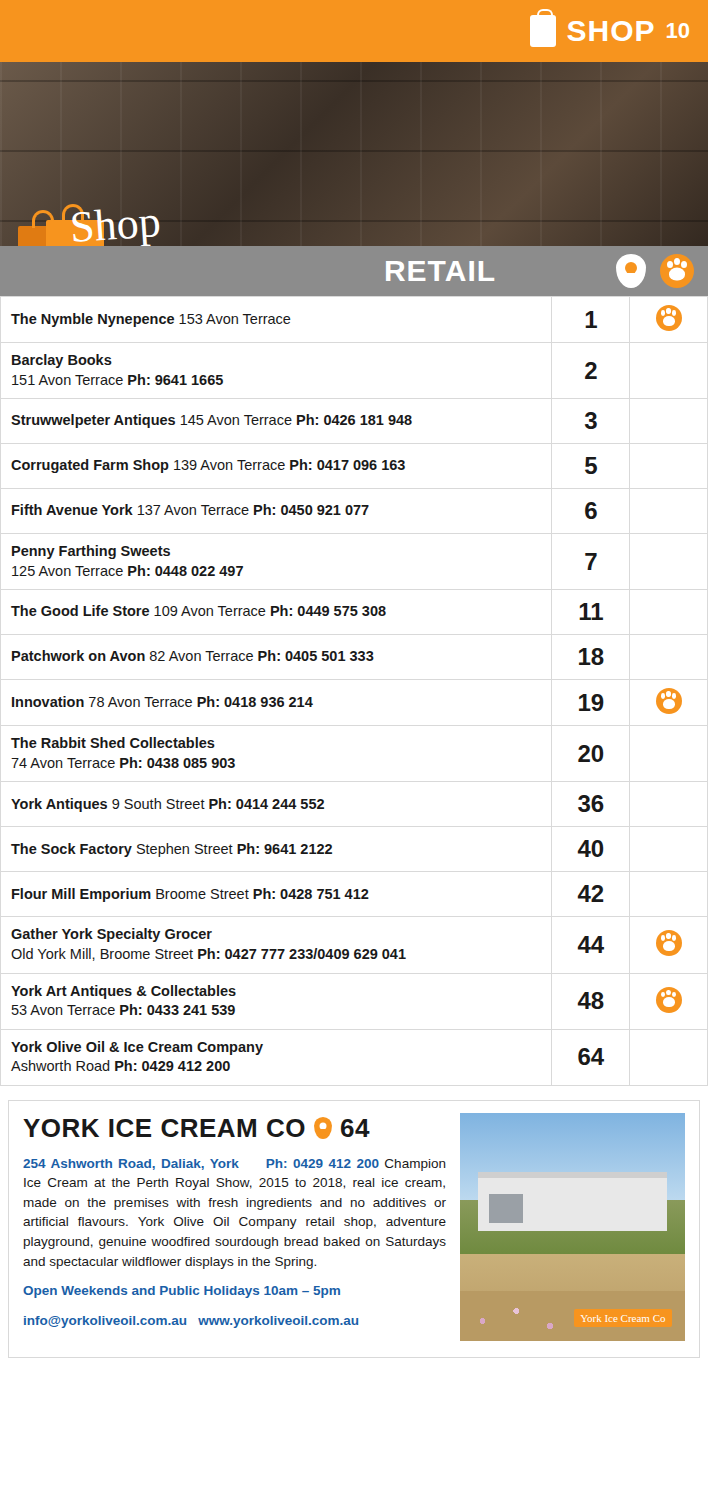SHOP
10
Shop
RETAIL
| The Nymble Nynepence 153 Avon Terrace | 1 | |
| Barclay Books 151 Avon Terrace Ph: 9641 1665 | 2 | |
| Struwwelpeter Antiques 145 Avon Terrace Ph: 0426 181 948 | 3 | |
| Corrugated Farm Shop 139 Avon Terrace Ph: 0417 096 163 | 5 | |
| Fifth Avenue York 137 Avon Terrace Ph: 0450 921 077 | 6 | |
| Penny Farthing Sweets 125 Avon Terrace Ph: 0448 022 497 | 7 | |
| The Good Life Store 109 Avon Terrace Ph: 0449 575 308 | 11 | |
| Patchwork on Avon 82 Avon Terrace Ph: 0405 501 333 | 18 | |
| Innovation 78 Avon Terrace Ph: 0418 936 214 | 19 | |
| The Rabbit Shed Collectables 74 Avon Terrace Ph: 0438 085 903 | 20 | |
| York Antiques 9 South Street Ph: 0414 244 552 | 36 | |
| The Sock Factory Stephen Street Ph: 9641 2122 | 40 | |
| Flour Mill Emporium Broome Street Ph: 0428 751 412 | 42 | |
| Gather York Specialty Grocer Old York Mill, Broome Street Ph: 0427 777 233/0409 629 041 | 44 | |
| York Art Antiques & Collectables 53 Avon Terrace Ph: 0433 241 539 | 48 | |
| York Olive Oil & Ice Cream Company Ashworth Road Ph: 0429 412 200 | 64 | |
YORK ICE CREAM CO 64
254 Ashworth Road, Daliak, York Ph: 0429 412 200 Champion Ice Cream at the Perth Royal Show, 2015 to 2018, real ice cream, made on the premises with fresh ingredients and no additives or artificial flavours. York Olive Oil Company retail shop, adventure playground, genuine woodfired sourdough bread baked on Saturdays and spectacular wildflower displays in the Spring.
Open Weekends and Public Holidays 10am – 5pm
info@yorkoliveoil.com.au www.yorkoliveoil.com.au
York Ice Cream Co